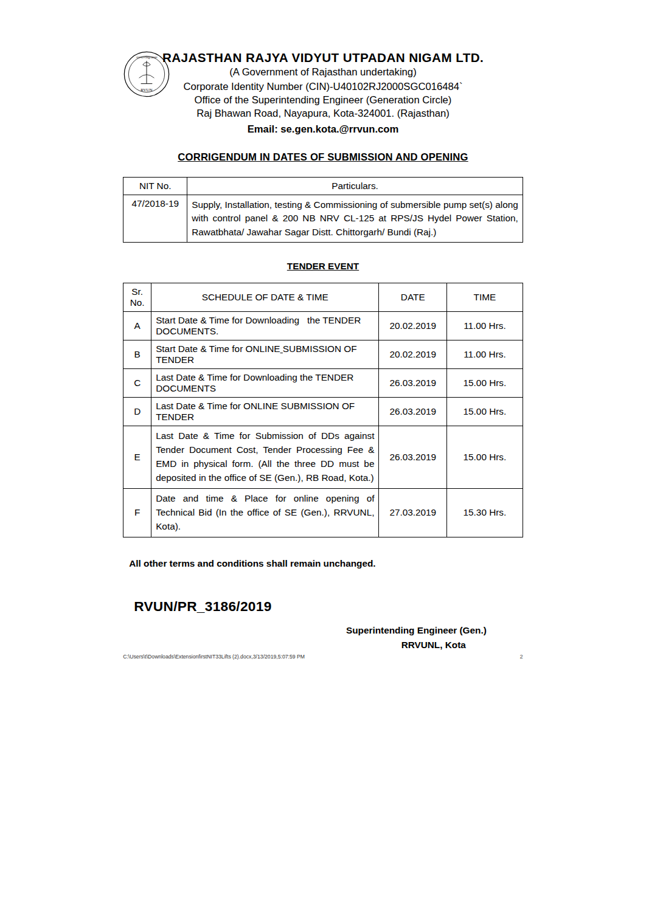RVUN राजस्थान विद्युत उत्पादन
RAJASTHAN RAJYA VIDYUT UTPADAN NIGAM LTD.
(A Government of Rajasthan undertaking)
Corporate Identity Number (CIN)-U40102RJ2000SGC016484`
Office of the Superintending Engineer (Generation Circle)
Raj Bhawan Road, Nayapura, Kota-324001. (Rajasthan)
Email: se.gen.kota.@rrvun.com
CORRIGENDUM IN DATES OF SUBMISSION AND OPENING
| NIT No. | Particulars. |
| --- | --- |
| 47/2018-19 | Supply, Installation, testing & Commissioning of submersible pump set(s) along with control panel & 200 NB NRV CL-125 at RPS/JS Hydel Power Station, Rawatbhata/ Jawahar Sagar Distt. Chittorgarh/ Bundi (Raj.) |
TENDER EVENT
| Sr. No. | SCHEDULE OF DATE & TIME | DATE | TIME |
| --- | --- | --- | --- |
| A | Start Date & Time for Downloading the TENDER DOCUMENTS. | 20.02.2019 | 11.00 Hrs. |
| B | Start Date & Time for ONLINE SUBMISSION OF TENDER | 20.02.2019 | 11.00 Hrs. |
| C | Last Date & Time for Downloading the TENDER DOCUMENTS | 26.03.2019 | 15.00 Hrs. |
| D | Last Date & Time for ONLINE SUBMISSION OF TENDER | 26.03.2019 | 15.00 Hrs. |
| E | Last Date & Time for Submission of DDs against Tender Document Cost, Tender Processing Fee & EMD in physical form. (All the three DD must be deposited in the office of SE (Gen.), RB Road, Kota.) | 26.03.2019 | 15.00 Hrs. |
| F | Date and time & Place for online opening of Technical Bid (In the office of SE (Gen.), RRVUNL, Kota). | 27.03.2019 | 15.30 Hrs. |
All other terms and conditions shall remain unchanged.
RVUN/PR_3186/2019
Superintending Engineer (Gen.)
RRVUNL, Kota
C:\Users\t\Downloads\ExtensionfirstNIT33Lifts (2).docx,3/13/2019,5:07:59 PM 2